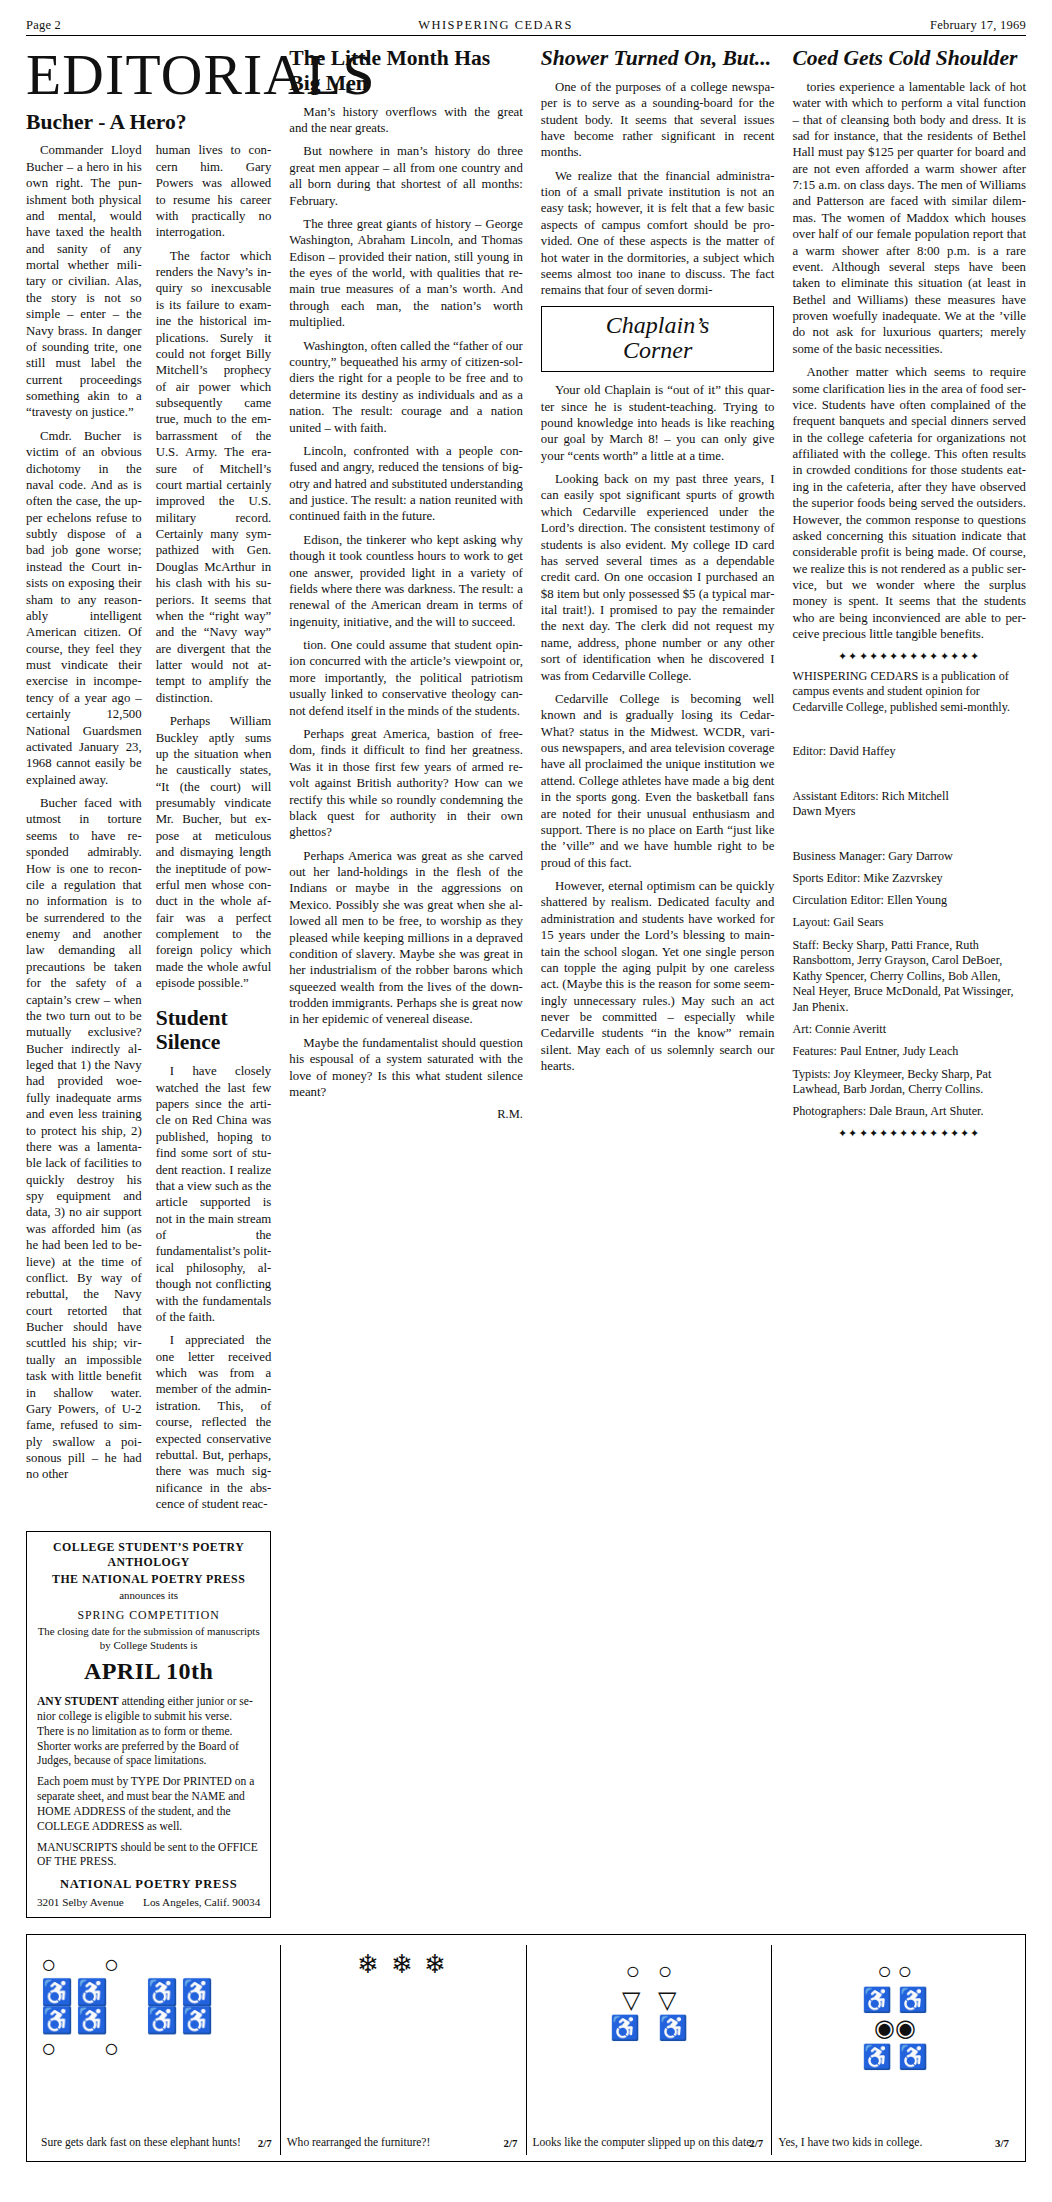Page 2
WHISPERING CEDARS
February 17, 1969
EDITORIALS
Bucher - A Hero?
Commander Lloyd Bucher – a hero in his own right. The punishment both physical and mental, would have taxed the health and sanity of any mortal whether military or civilian. Alas, the story is not so simple – enter – the Navy brass. In danger of sounding trite, one still must label the current proceedings something akin to a “travesty on justice.”
Cmdr. Bucher is victim of an obvious dichotomy in the naval code. And as is often the case, the upper echelons refuse to subtly dispose of a bad job gone worse; instead the Court insists on exposing their sham to any reasonably intelligent American citizen. Of course, they feel they must vindicate their exercise in incompetency of a year ago – certainly 12,500 National Guardsmen activated January 23, 1968 cannot easily be explained away.
Bucher faced with utmost in torture seems to have responded admirably. How is one to reconcile a regulation that no information is to be surrendered to the enemy and another law demanding all precautions be taken for the safety of a captain’s crew – when the two turn out to be mutually exclusive? Bucher indirectly alleged that 1) the Navy had provided woefully inadequate arms and even less training to protect his ship, 2) there was a lamentable lack of facilities to quickly destroy his spy equipment and data, 3) no air support was afforded him (as he had been led to believe) at the time of conflict. By way of rebuttal, the Navy court retorted that Bucher should have scuttled his ship; virtually an impossible task with little benefit in shallow water. Gary Powers, of U-2 fame, refused to simply swallow a poisonous pill – he had no other
human lives to concern him. Gary Powers was allowed to resume his career with practically no interrogation.
The factor which renders the Navy’s inquiry so inexcusable is its failure to examine the historical implications. Surely it could not forget Billy Mitchell’s prophecy of air power which subsequently came true, much to the embarrassment of the U.S. Army. The erasure of Mitchell’s court martial certainly improved the U.S. military record. Certainly many sympathized with Gen. Douglas McArthur in his clash with his superiors. It seems that when the “right way” and the “Navy way” are divergent that the latter would not attempt to amplify the distinction.
Perhaps William Buckley aptly sums up the situation when he caustically states, “It (the court) will presumably vindicate Mr. Bucher, but expose at meticulous and dismaying length the ineptitude of powerful men whose conduct in the whole affair was a perfect complement to the foreign policy which made the whole awful episode possible.”
Student Silence
I have closely watched the last few papers since the article on Red China was published, hoping to find some sort of student reaction. I realize that a view such as the article supported is not in the main stream of the fundamentalist’s political philosophy, although not conflicting with the fundamentals of the faith.
I appreciated the one letter received which was from a member of the administration. This, of course, reflected the expected conservative rebuttal. But, perhaps, there was much significance in the abscence of student reac-
COLLEGE STUDENT’S POETRY ANTHOLOGY
THE NATIONAL POETRY PRESS
announces its
SPRING COMPETITION
The closing date for the submission of manuscripts
by College Students is
APRIL 10th
ANY STUDENT attending either junior or senior college is eligible to submit his verse. There is no limitation as to form or theme. Shorter works are preferred by the Board of Judges, because of space limitations.
Each poem must by TYPE Dor PRINTED on a separate sheet, and must bear the NAME and HOME ADDRESS of the student, and the COLLEGE ADDRESS as well.
MANUSCRIPTS should be sent to the OFFICE OF THE PRESS.
NATIONAL POETRY PRESS
3201 Selby Avenue Los Angeles, Calif. 90034
The Little Month Has Big Men
Man’s history overflows with the great and the near greats.
But nowhere in man’s history do three great men appear – all from one country and all born during that shortest of all months: February.
The three great giants of history – George Washington, Abraham Lincoln, and Thomas Edison – provided their nation, still young in the eyes of the world, with qualities that remain true measures of a man’s worth. And through each man, the nation’s worth multiplied.
Washington, often called the “father of our country,” bequeathed his army of citizen-soldiers the right for a people to be free and to determine its destiny as individuals and as a nation. The result: courage and a nation united – with faith.
Lincoln, confronted with a people confused and angry, reduced the tensions of bigotry and hatred and substituted understanding and justice. The result: a nation reunited with continued faith in the future.
Edison, the tinkerer who kept asking why though it took countless hours to work to get one answer, provided light in a variety of fields where there was darkness. The result: a renewal of the American dream in terms of ingenuity, initiative, and the will to succeed.
tion. One could assume that student opinion concurred with the article’s viewpoint or, more importantly, the political patriotism usually linked to conservative theology cannot defend itself in the minds of the students.
Perhaps great America, bastion of freedom, finds it difficult to find her greatness. Was it in those first few years of armed revolt against British authority? How can we rectify this while so roundly condemning the black quest for authority in their own ghettos?
Perhaps America was great as she carved out her land-holdings in the flesh of the Indians or maybe in the aggressions on Mexico. Possibly she was great when she allowed all men to be free, to worship as they pleased while keeping millions in a depraved condition of slavery. Maybe she was great in her industrialism of the robber barons which squeezed wealth from the lives of the downtrodden immigrants. Perhaps she is great now in her epidemic of venereal disease.
Maybe the fundamentalist should question his espousal of a system saturated with the love of money? Is this what student silence meant?
R.M.
Shower Turned On, But...
One of the purposes of a college newspaper is to serve as a sounding-board for the student body. It seems that several issues have become rather significant in recent months.
We realize that the financial administration of a small private institution is not an easy task; however, it is felt that a few basic aspects of campus comfort should be provided. One of these aspects is the matter of hot water in the dormitories, a subject which seems almost too inane to discuss. The fact remains that four of seven dormi-
Chaplain’s
Corner
Your old Chaplain is “out of it” this quarter since he is student-teaching. Trying to pound knowledge into heads is like reaching our goal by March 8! – you can only give your “cents worth” a little at a time.
Looking back on my past three years, I can easily spot significant spurts of growth which Cedarville experienced under the Lord’s direction. The consistent testimony of students is also evident. My college ID card has served several times as a dependable credit card. On one occasion I purchased an $8 item but only possessed $5 (a typical marital trait!). I promised to pay the remainder the next day. The clerk did not request my name, address, phone number or any other sort of identification when he discovered I was from Cedarville College.
Cedarville College is becoming well known and is gradually losing its Cedar-What? status in the Midwest. WCDR, various newspapers, and area television coverage have all proclaimed the unique institution we attend. College athletes have made a big dent in the sports gong. Even the basketball fans are noted for their unusual enthusiasm and support. There is no place on Earth “just like the ’ville” and we have humble right to be proud of this fact.
However, eternal optimism can be quickly shattered by realism. Dedicated faculty and administration and students have worked for 15 years under the Lord’s blessing to maintain the school slogan. Yet one single person can topple the aging pulpit by one careless act. (Maybe this is the reason for some seemingly unnecessary rules.) May such an act never be committed – especially while Cedarville students “in the know” remain silent. May each of us solemnly search our hearts.
Coed Gets Cold Shoulder
tories experience a lamentable lack of hot water with which to perform a vital function – that of cleansing both body and dress. It is sad for instance, that the residents of Bethel Hall must pay $125 per quarter for board and are not even afforded a warm shower after 7:15 a.m. on class days. The men of Williams and Patterson are faced with similar dilemmas. The women of Maddox which houses over half of our female population report that a warm shower after 8:00 p.m. is a rare event. Although several steps have been taken to eliminate this situation (at least in Bethel and Williams) these measures have proven woefully inadequate. We at the ’ville do not ask for luxurious quarters; merely some of the basic necessities.
Another matter which seems to require some clarification lies in the area of food service. Students have often complained of the frequent banquets and special dinners served in the college cafeteria for organizations not affiliated with the college. This often results in crowded conditions for those students eating in the cafeteria, after they have observed the superior foods being served the outsiders. However, the common response to questions asked concerning this situation indicate that considerable profit is being made. Of course, we realize this is not rendered as a public service, but we wonder where the surplus money is spent. It seems that the students who are being inconvienced are able to perceive precious little tangible benefits.
✦✦✦✦✦✦✦✦✦✦✦✦✦✦
WHISPERING CEDARS is a publication of campus events and student opinion for Cedarville College, published semi-monthly.
Editor: David Haffey
Assistant Editors: Rich Mitchell
Dawn Myers
Business Manager: Gary Darrow
Sports Editor: Mike Zazvrskey
Circulation Editor: Ellen Young
Layout: Gail Sears
Staff: Becky Sharp, Patti France, Ruth Ransbottom, Jerry Grayson, Carol DeBoer, Kathy Spencer, Cherry Collins, Bob Allen, Neal Heyer, Bruce McDonald, Pat Wissinger, Jan Phenix.
Art: Connie Averitt
Features: Paul Entner, Judy Leach
Typists: Joy Kleymeer, Becky Sharp, Pat Lawhead, Barb Jordan, Cherry Collins.
Photographers: Dale Braun, Art Shuter.
✦✦✦✦✦✦✦✦✦✦✦✦✦✦
○ ○
♿♿ ♿♿
♿♿ ♿♿
○ ○
Sure gets dark fast on these elephant hunts!
2/7
❄ ❄ ❄
Who rearranged the furniture?!
2/7
○ ○
▽ ▽
♿ ♿
Looks like the computer slipped up on this date.
2/7
○ ○
♿ ♿
◉◉
♿ ♿
Yes, I have two kids in college.
3/7